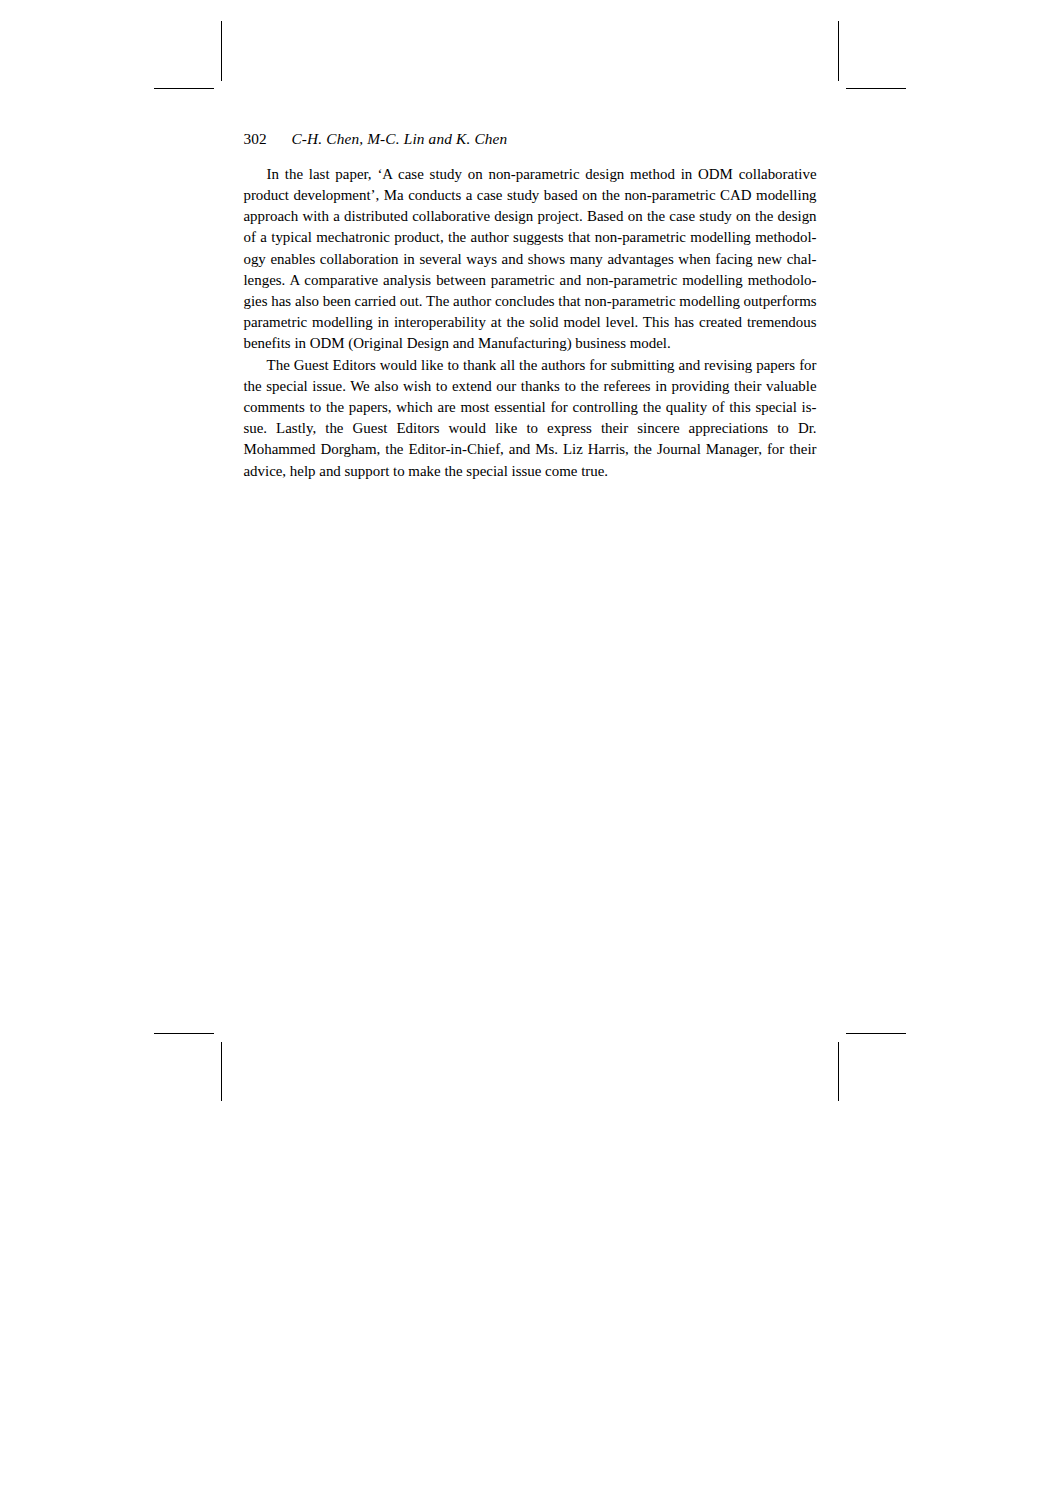302 C-H. Chen, M-C. Lin and K. Chen
In the last paper, ‘A case study on non-parametric design method in ODM collaborative product development’, Ma conducts a case study based on the non-parametric CAD modelling approach with a distributed collaborative design project. Based on the case study on the design of a typical mechatronic product, the author suggests that non-parametric modelling methodology enables collaboration in several ways and shows many advantages when facing new challenges. A comparative analysis between parametric and non-parametric modelling methodologies has also been carried out. The author concludes that non-parametric modelling outperforms parametric modelling in interoperability at the solid model level. This has created tremendous benefits in ODM (Original Design and Manufacturing) business model.
The Guest Editors would like to thank all the authors for submitting and revising papers for the special issue. We also wish to extend our thanks to the referees in providing their valuable comments to the papers, which are most essential for controlling the quality of this special issue. Lastly, the Guest Editors would like to express their sincere appreciations to Dr. Mohammed Dorgham, the Editor-in-Chief, and Ms. Liz Harris, the Journal Manager, for their advice, help and support to make the special issue come true.